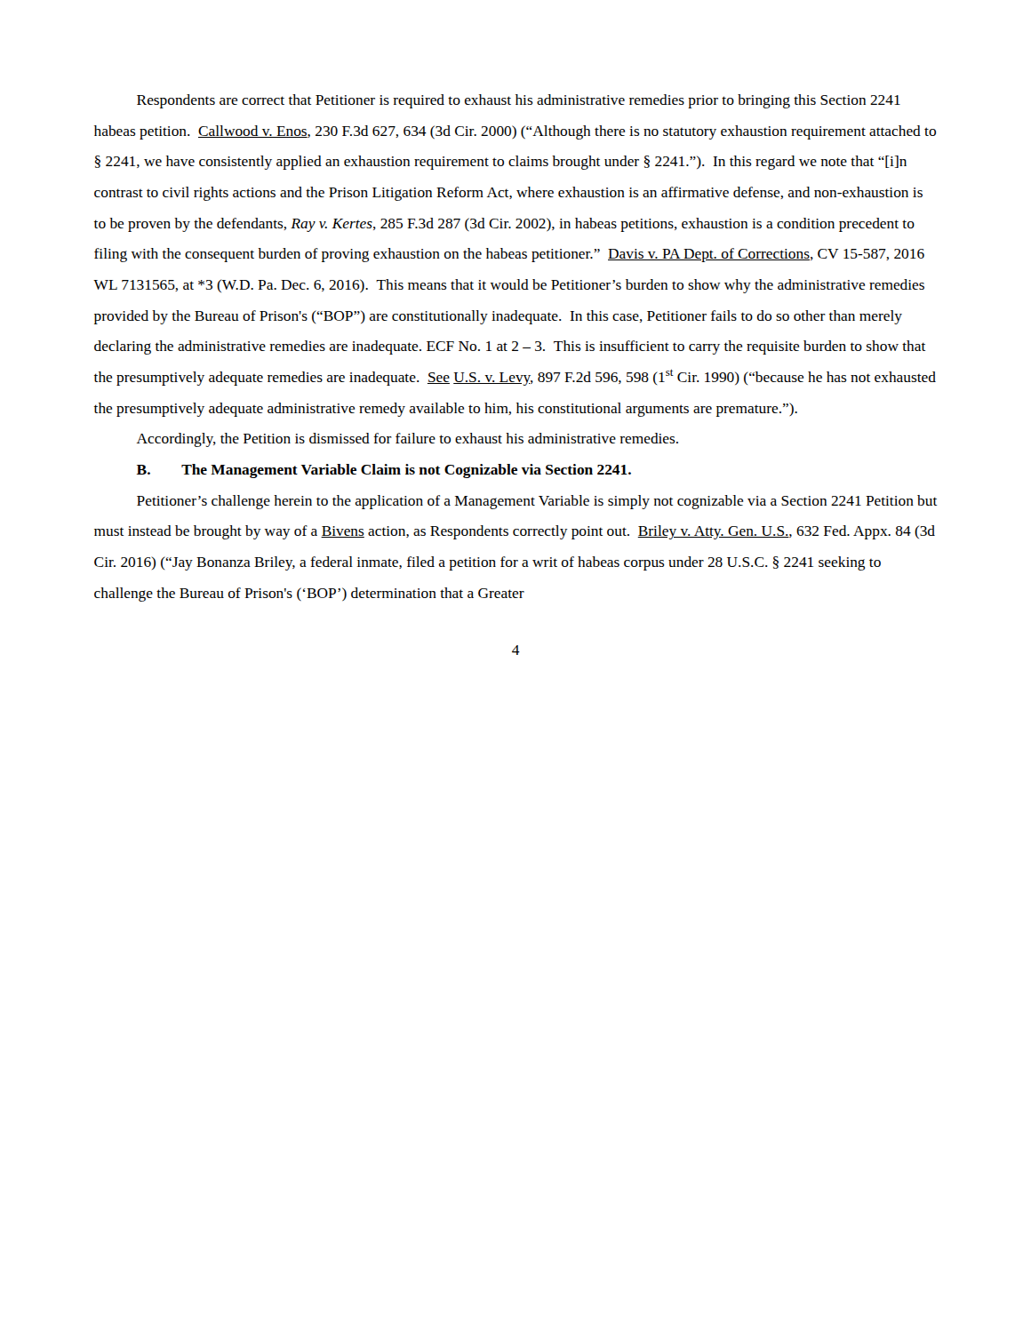Respondents are correct that Petitioner is required to exhaust his administrative remedies prior to bringing this Section 2241 habeas petition. Callwood v. Enos, 230 F.3d 627, 634 (3d Cir. 2000) (“Although there is no statutory exhaustion requirement attached to § 2241, we have consistently applied an exhaustion requirement to claims brought under § 2241.”). In this regard we note that “[i]n contrast to civil rights actions and the Prison Litigation Reform Act, where exhaustion is an affirmative defense, and non-exhaustion is to be proven by the defendants, Ray v. Kertes, 285 F.3d 287 (3d Cir. 2002), in habeas petitions, exhaustion is a condition precedent to filing with the consequent burden of proving exhaustion on the habeas petitioner.” Davis v. PA Dept. of Corrections, CV 15-587, 2016 WL 7131565, at *3 (W.D. Pa. Dec. 6, 2016). This means that it would be Petitioner’s burden to show why the administrative remedies provided by the Bureau of Prison's (“BOP”) are constitutionally inadequate. In this case, Petitioner fails to do so other than merely declaring the administrative remedies are inadequate. ECF No. 1 at 2 – 3. This is insufficient to carry the requisite burden to show that the presumptively adequate remedies are inadequate. See U.S. v. Levy, 897 F.2d 596, 598 (1st Cir. 1990) (“because he has not exhausted the presumptively adequate administrative remedy available to him, his constitutional arguments are premature.”).
Accordingly, the Petition is dismissed for failure to exhaust his administrative remedies.
B.  The Management Variable Claim is not Cognizable via Section 2241.
Petitioner’s challenge herein to the application of a Management Variable is simply not cognizable via a Section 2241 Petition but must instead be brought by way of a Bivens action, as Respondents correctly point out. Briley v. Atty. Gen. U.S., 632 Fed. Appx. 84 (3d Cir. 2016) (“Jay Bonanza Briley, a federal inmate, filed a petition for a writ of habeas corpus under 28 U.S.C. § 2241 seeking to challenge the Bureau of Prison's (‘BOP’) determination that a Greater
4